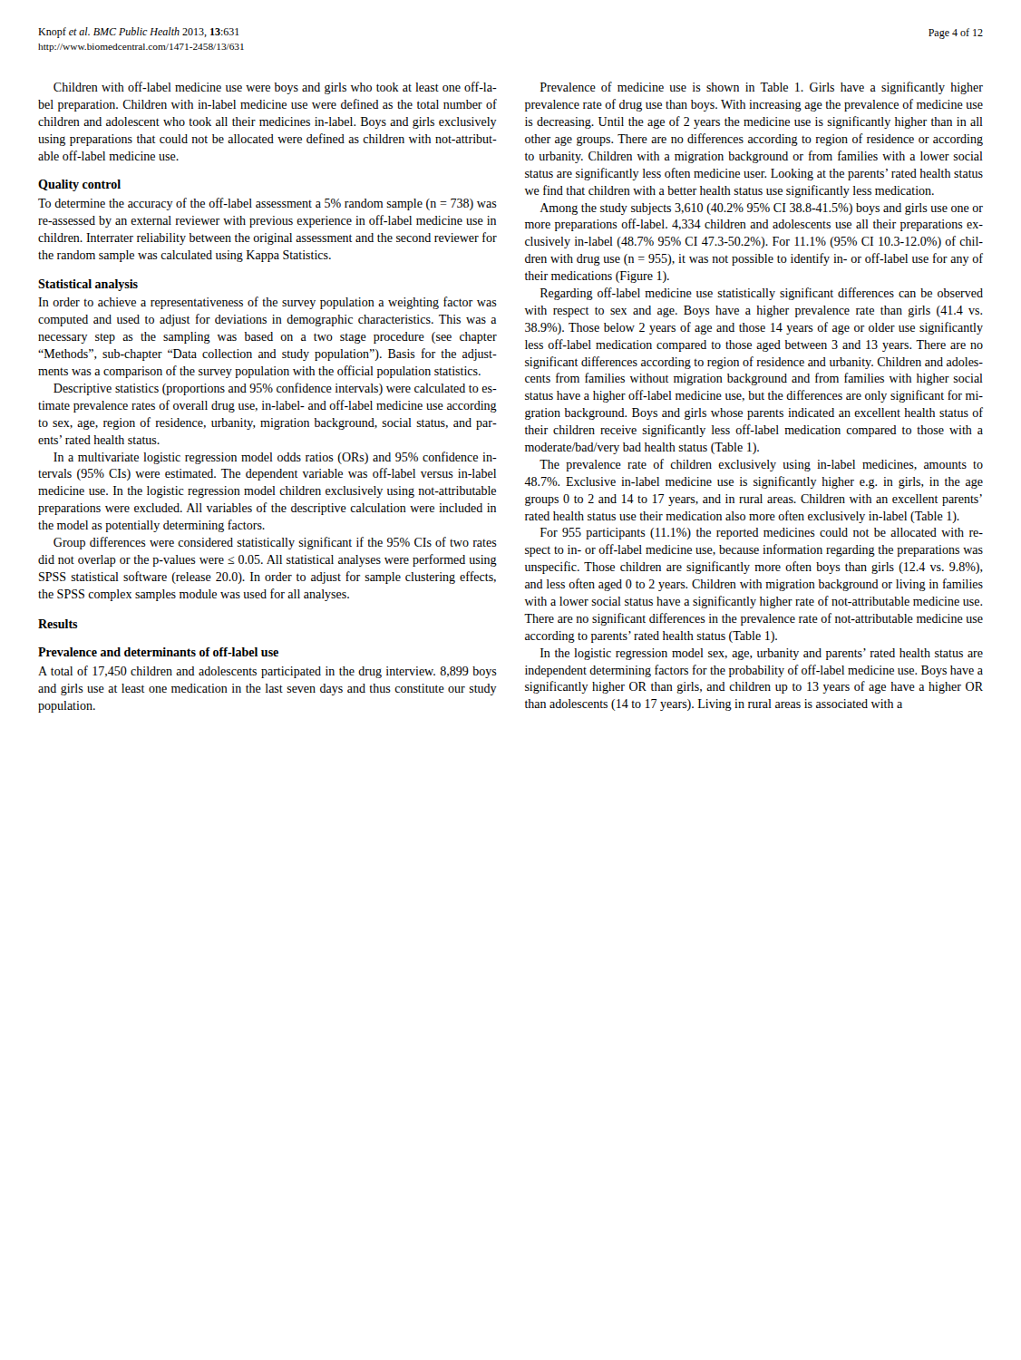Knopf et al. BMC Public Health 2013, 13:631
http://www.biomedcentral.com/1471-2458/13/631
Page 4 of 12
Children with off-label medicine use were boys and girls who took at least one off-label preparation. Children with in-label medicine use were defined as the total number of children and adolescent who took all their medicines in-label. Boys and girls exclusively using preparations that could not be allocated were defined as children with not-attributable off-label medicine use.
Quality control
To determine the accuracy of the off-label assessment a 5% random sample (n = 738) was re-assessed by an external reviewer with previous experience in off-label medicine use in children. Interrater reliability between the original assessment and the second reviewer for the random sample was calculated using Kappa Statistics.
Statistical analysis
In order to achieve a representativeness of the survey population a weighting factor was computed and used to adjust for deviations in demographic characteristics. This was a necessary step as the sampling was based on a two stage procedure (see chapter “Methods”, sub-chapter “Data collection and study population”). Basis for the adjustments was a comparison of the survey population with the official population statistics.
Descriptive statistics (proportions and 95% confidence intervals) were calculated to estimate prevalence rates of overall drug use, in-label- and off-label medicine use according to sex, age, region of residence, urbanity, migration background, social status, and parents’ rated health status.
In a multivariate logistic regression model odds ratios (ORs) and 95% confidence intervals (95% CIs) were estimated. The dependent variable was off-label versus in-label medicine use. In the logistic regression model children exclusively using not-attributable preparations were excluded. All variables of the descriptive calculation were included in the model as potentially determining factors.
Group differences were considered statistically significant if the 95% CIs of two rates did not overlap or the p-values were ≤ 0.05. All statistical analyses were performed using SPSS statistical software (release 20.0). In order to adjust for sample clustering effects, the SPSS complex samples module was used for all analyses.
Results
Prevalence and determinants of off-label use
A total of 17,450 children and adolescents participated in the drug interview. 8,899 boys and girls use at least one medication in the last seven days and thus constitute our study population.
Prevalence of medicine use is shown in Table 1. Girls have a significantly higher prevalence rate of drug use than boys. With increasing age the prevalence of medicine use is decreasing. Until the age of 2 years the medicine use is significantly higher than in all other age groups. There are no differences according to region of residence or according to urbanity. Children with a migration background or from families with a lower social status are significantly less often medicine user. Looking at the parents’ rated health status we find that children with a better health status use significantly less medication.
Among the study subjects 3,610 (40.2% 95% CI 38.8-41.5%) boys and girls use one or more preparations off-label. 4,334 children and adolescents use all their preparations exclusively in-label (48.7% 95% CI 47.3-50.2%). For 11.1% (95% CI 10.3-12.0%) of children with drug use (n = 955), it was not possible to identify in- or off-label use for any of their medications (Figure 1).
Regarding off-label medicine use statistically significant differences can be observed with respect to sex and age. Boys have a higher prevalence rate than girls (41.4 vs. 38.9%). Those below 2 years of age and those 14 years of age or older use significantly less off-label medication compared to those aged between 3 and 13 years. There are no significant differences according to region of residence and urbanity. Children and adolescents from families without migration background and from families with higher social status have a higher off-label medicine use, but the differences are only significant for migration background. Boys and girls whose parents indicated an excellent health status of their children receive significantly less off-label medication compared to those with a moderate/bad/very bad health status (Table 1).
The prevalence rate of children exclusively using in-label medicines, amounts to 48.7%. Exclusive in-label medicine use is significantly higher e.g. in girls, in the age groups 0 to 2 and 14 to 17 years, and in rural areas. Children with an excellent parents’ rated health status use their medication also more often exclusively in-label (Table 1).
For 955 participants (11.1%) the reported medicines could not be allocated with respect to in- or off-label medicine use, because information regarding the preparations was unspecific. Those children are significantly more often boys than girls (12.4 vs. 9.8%), and less often aged 0 to 2 years. Children with migration background or living in families with a lower social status have a significantly higher rate of not-attributable medicine use. There are no significant differences in the prevalence rate of not-attributable medicine use according to parents’ rated health status (Table 1).
In the logistic regression model sex, age, urbanity and parents’ rated health status are independent determining factors for the probability of off-label medicine use. Boys have a significantly higher OR than girls, and children up to 13 years of age have a higher OR than adolescents (14 to 17 years). Living in rural areas is associated with a